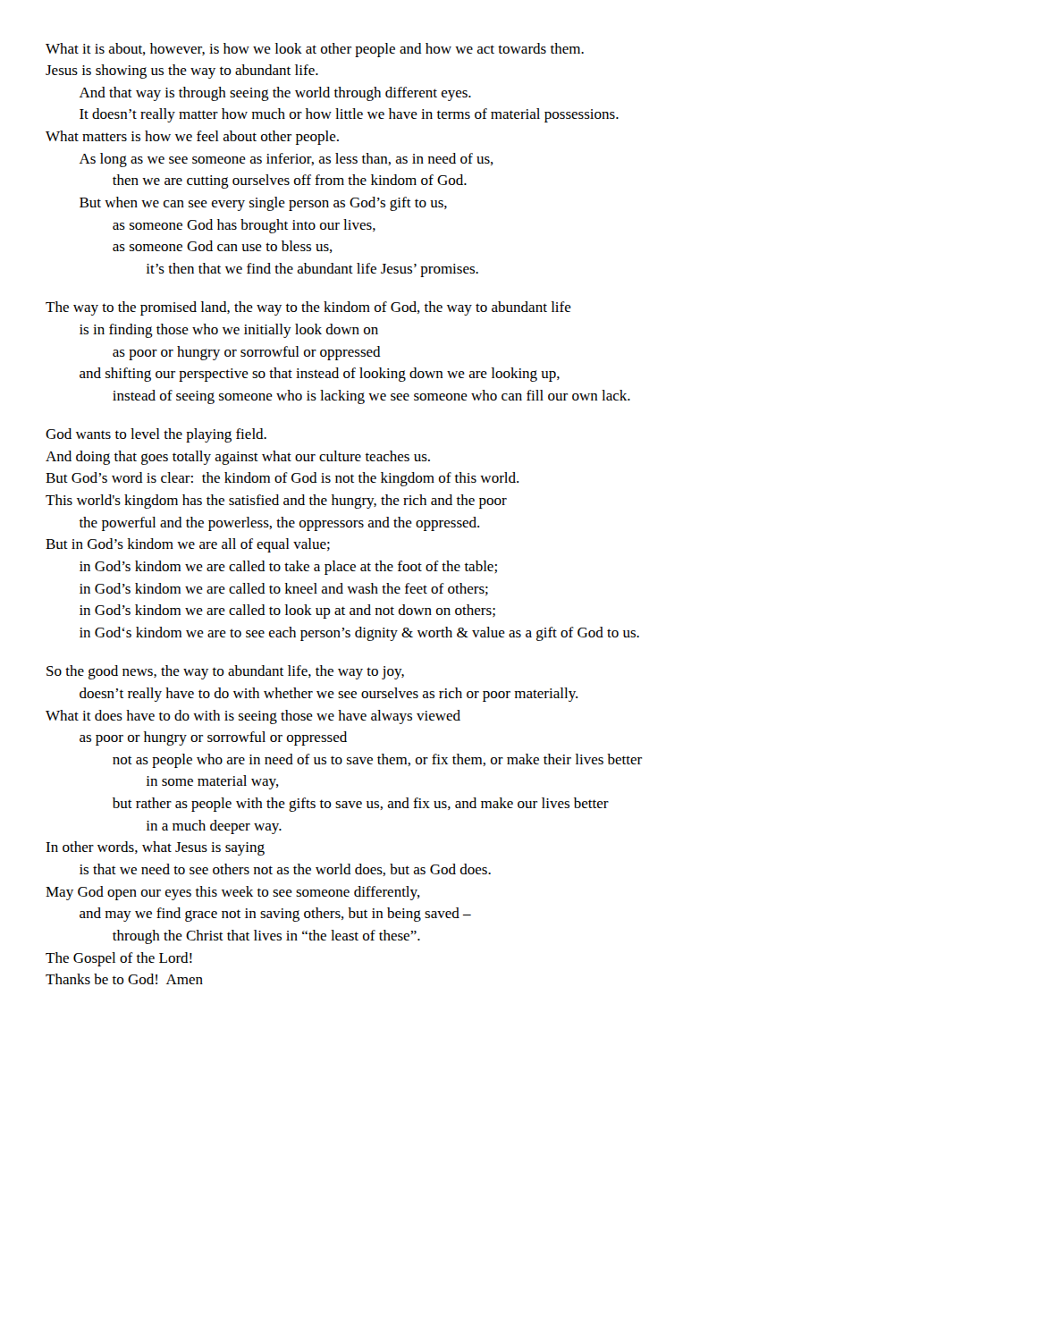What it is about, however, is how we look at other people and how we act towards them. Jesus is showing us the way to abundant life. And that way is through seeing the world through different eyes. It doesn’t really matter how much or how little we have in terms of material possessions. What matters is how we feel about other people. As long as we see someone as inferior, as less than, as in need of us, then we are cutting ourselves off from the kindom of God. But when we can see every single person as God’s gift to us, as someone God has brought into our lives, as someone God can use to bless us, it’s then that we find the abundant life Jesus’ promises.
The way to the promised land, the way to the kindom of God, the way to abundant life is in finding those who we initially look down on as poor or hungry or sorrowful or oppressed and shifting our perspective so that instead of looking down we are looking up, instead of seeing someone who is lacking we see someone who can fill our own lack.
God wants to level the playing field. And doing that goes totally against what our culture teaches us. But God’s word is clear: the kindom of God is not the kingdom of this world. This world's kingdom has the satisfied and the hungry, the rich and the poor the powerful and the powerless, the oppressors and the oppressed. But in God’s kindom we are all of equal value; in God’s kindom we are called to take a place at the foot of the table; in God’s kindom we are called to kneel and wash the feet of others; in God’s kindom we are called to look up at and not down on others; in God‘s kindom we are to see each person’s dignity & worth & value as a gift of God to us.
So the good news, the way to abundant life, the way to joy, doesn’t really have to do with whether we see ourselves as rich or poor materially. What it does have to do with is seeing those we have always viewed as poor or hungry or sorrowful or oppressed not as people who are in need of us to save them, or fix them, or make their lives better in some material way, but rather as people with the gifts to save us, and fix us, and make our lives better in a much deeper way. In other words, what Jesus is saying is that we need to see others not as the world does, but as God does. May God open our eyes this week to see someone differently, and may we find grace not in saving others, but in being saved – through the Christ that lives in “the least of these”. The Gospel of the Lord! Thanks be to God! Amen